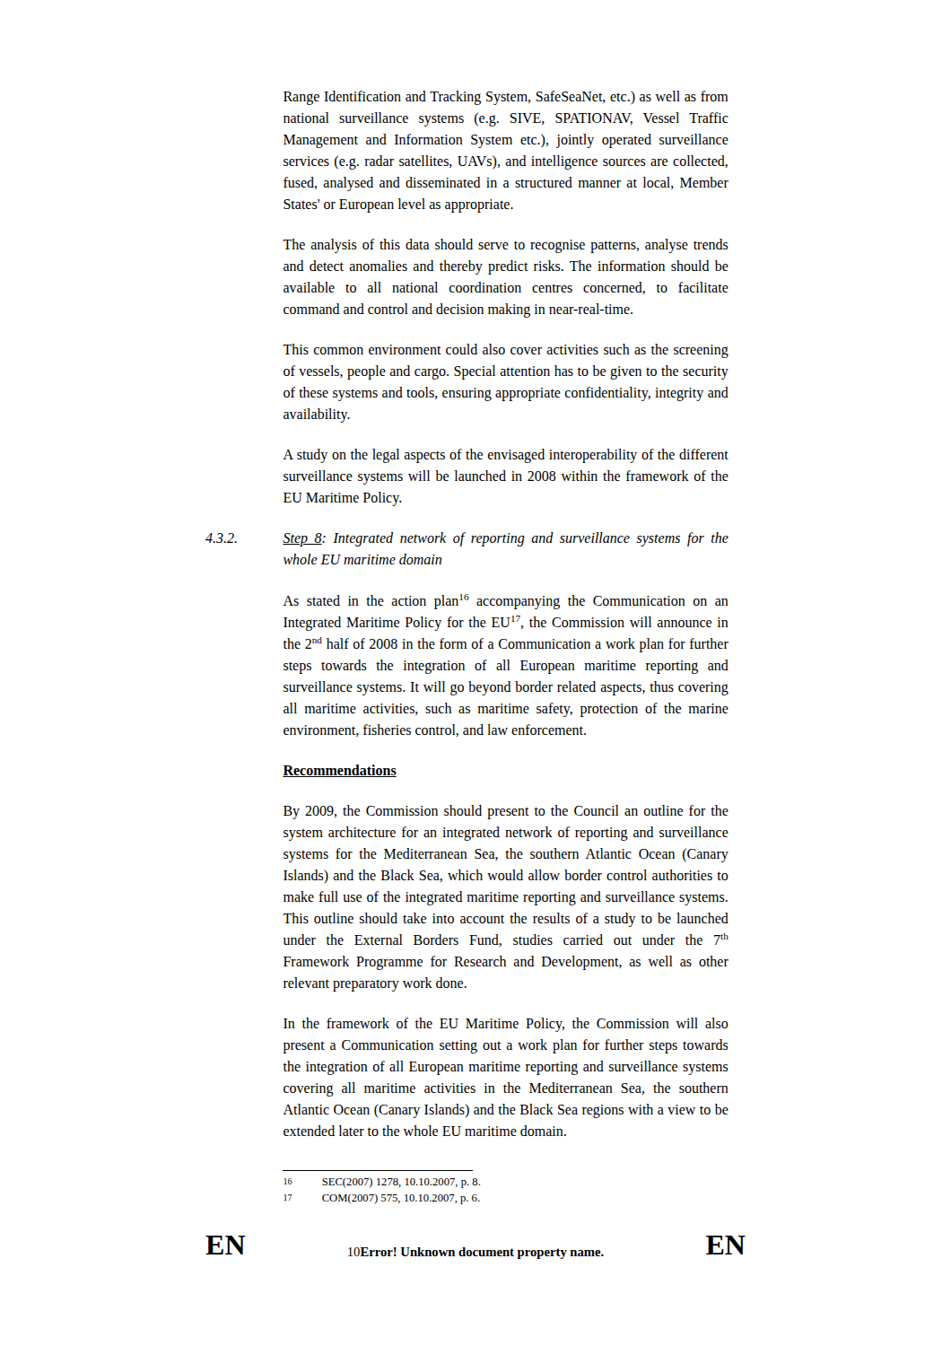Range Identification and Tracking System, SafeSeaNet, etc.) as well as from national surveillance systems (e.g. SIVE, SPATIONAV, Vessel Traffic Management and Information System etc.), jointly operated surveillance services (e.g. radar satellites, UAVs), and intelligence sources are collected, fused, analysed and disseminated in a structured manner at local, Member States' or European level as appropriate.
The analysis of this data should serve to recognise patterns, analyse trends and detect anomalies and thereby predict risks. The information should be available to all national coordination centres concerned, to facilitate command and control and decision making in near-real-time.
This common environment could also cover activities such as the screening of vessels, people and cargo. Special attention has to be given to the security of these systems and tools, ensuring appropriate confidentiality, integrity and availability.
A study on the legal aspects of the envisaged interoperability of the different surveillance systems will be launched in 2008 within the framework of the EU Maritime Policy.
4.3.2.
Step 8: Integrated network of reporting and surveillance systems for the whole EU maritime domain
As stated in the action plan16 accompanying the Communication on an Integrated Maritime Policy for the EU17, the Commission will announce in the 2nd half of 2008 in the form of a Communication a work plan for further steps towards the integration of all European maritime reporting and surveillance systems. It will go beyond border related aspects, thus covering all maritime activities, such as maritime safety, protection of the marine environment, fisheries control, and law enforcement.
Recommendations
By 2009, the Commission should present to the Council an outline for the system architecture for an integrated network of reporting and surveillance systems for the Mediterranean Sea, the southern Atlantic Ocean (Canary Islands) and the Black Sea, which would allow border control authorities to make full use of the integrated maritime reporting and surveillance systems. This outline should take into account the results of a study to be launched under the External Borders Fund, studies carried out under the 7th Framework Programme for Research and Development, as well as other relevant preparatory work done.
In the framework of the EU Maritime Policy, the Commission will also present a Communication setting out a work plan for further steps towards the integration of all European maritime reporting and surveillance systems covering all maritime activities in the Mediterranean Sea, the southern Atlantic Ocean (Canary Islands) and the Black Sea regions with a view to be extended later to the whole EU maritime domain.
16 SEC(2007) 1278, 10.10.2007, p. 8.
17 COM(2007) 575, 10.10.2007, p. 6.
EN
10 Error! Unknown document property name.
EN